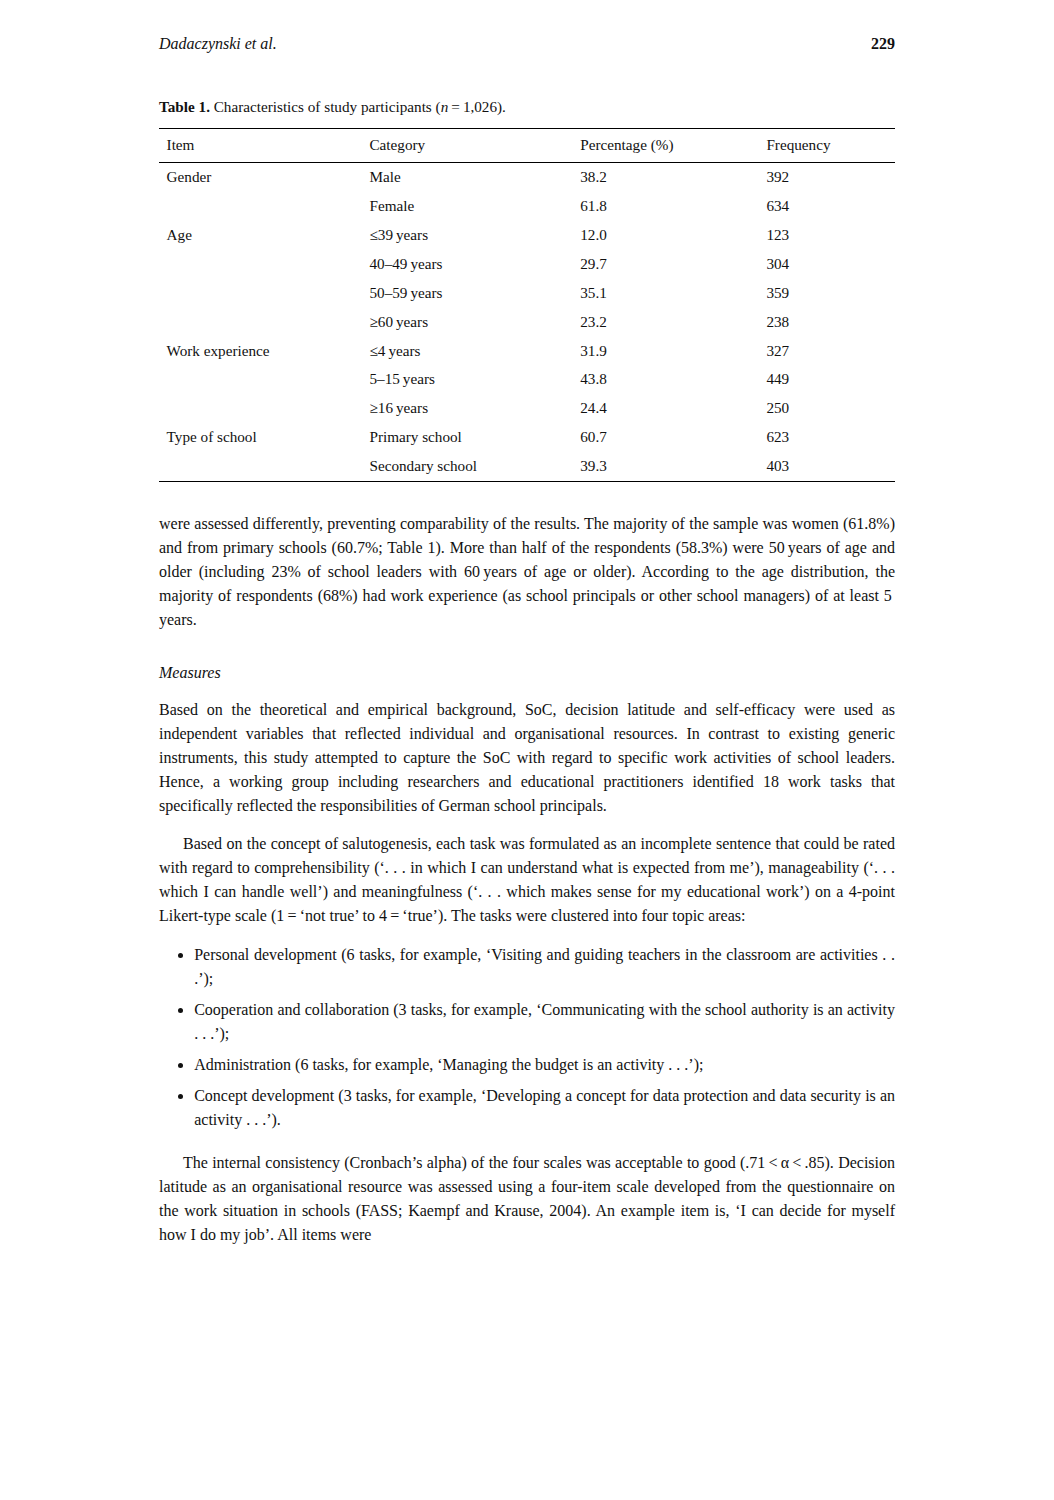Dadaczynski et al. 229
Table 1. Characteristics of study participants ( n = 1,026).
| Item | Category | Percentage (%) | Frequency |
| --- | --- | --- | --- |
| Gender | Male | 38.2 | 392 |
| | Female | 61.8 | 634 |
| Age | ≤39 years | 12.0 | 123 |
| | 40–49 years | 29.7 | 304 |
| | 50–59 years | 35.1 | 359 |
| | ≥60 years | 23.2 | 238 |
| Work experience | ≤4 years | 31.9 | 327 |
| | 5–15 years | 43.8 | 449 |
| | ≥16 years | 24.4 | 250 |
| Type of school | Primary school | 60.7 | 623 |
| | Secondary school | 39.3 | 403 |
were assessed differently, preventing comparability of the results. The majority of the sample was women (61.8%) and from primary schools (60.7%; Table 1). More than half of the respondents (58.3%) were 50 years of age and older (including 23% of school leaders with 60 years of age or older). According to the age distribution, the majority of respondents (68%) had work experience (as school principals or other school managers) of at least 5 years.
Measures
Based on the theoretical and empirical background, SoC, decision latitude and self-efficacy were used as independent variables that reflected individual and organisational resources. In contrast to existing generic instruments, this study attempted to capture the SoC with regard to specific work activities of school leaders. Hence, a working group including researchers and educational practitioners identified 18 work tasks that specifically reflected the responsibilities of German school principals.
Based on the concept of salutogenesis, each task was formulated as an incomplete sentence that could be rated with regard to comprehensibility (‘. . . in which I can understand what is expected from me’), manageability (‘. . . which I can handle well’) and meaningfulness (‘. . . which makes sense for my educational work’) on a 4-point Likert-type scale (1 = ‘not true’ to 4 = ‘true’). The tasks were clustered into four topic areas:
Personal development (6 tasks, for example, ‘Visiting and guiding teachers in the classroom are activities . . .’);
Cooperation and collaboration (3 tasks, for example, ‘Communicating with the school authority is an activity . . .’);
Administration (6 tasks, for example, ‘Managing the budget is an activity . . .’);
Concept development (3 tasks, for example, ‘Developing a concept for data protection and data security is an activity . . .’).
The internal consistency (Cronbach’s alpha) of the four scales was acceptable to good (.71 < α < .85). Decision latitude as an organisational resource was assessed using a four-item scale developed from the questionnaire on the work situation in schools (FASS; Kaempf and Krause, 2004). An example item is, ‘I can decide for myself how I do my job’. All items were